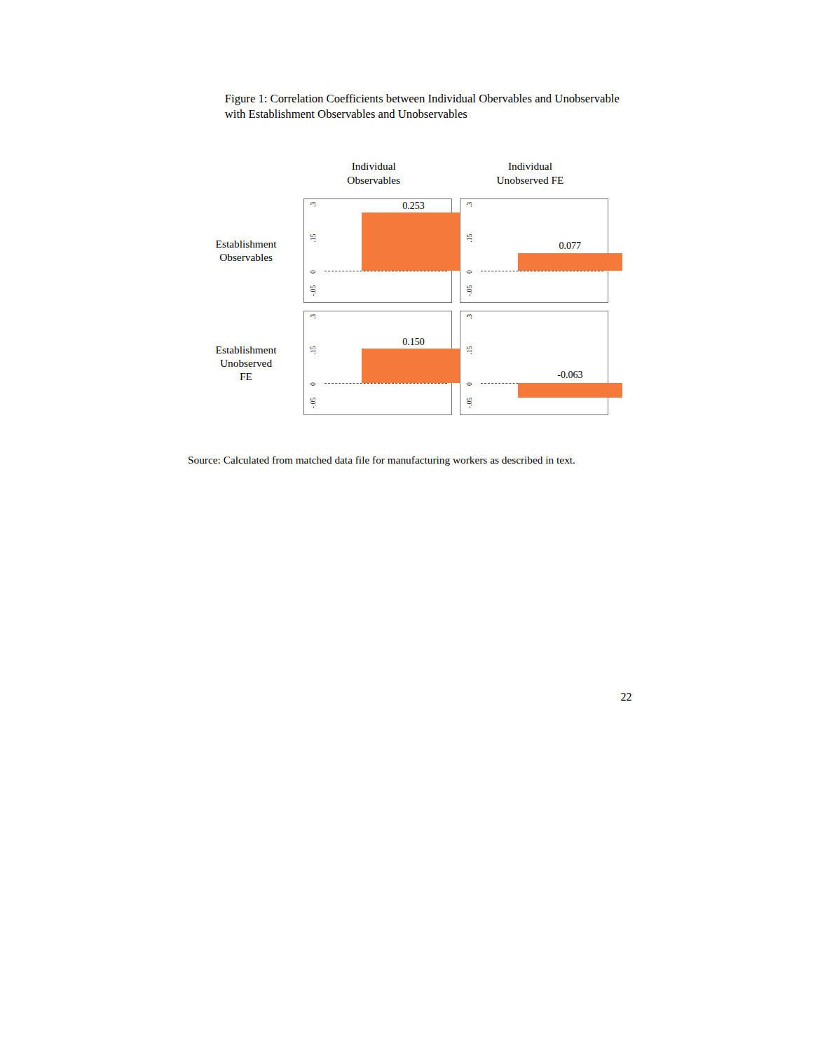Figure 1: Correlation Coefficients between Individual Obervables and Unobservable with Establishment Observables and Unobservables
Individual
Observables
Individual
Unobserved FE
Establishment
Observables
.3
.15
0
-.05
0.253
.3
.15
0
-.05
0.077
Establishment
Unobserved
FE
.3
.15
0
-.05
0.150
.3
.15
0
-.05
-0.063
Source: Calculated from matched data file for manufacturing workers as described in text.
22